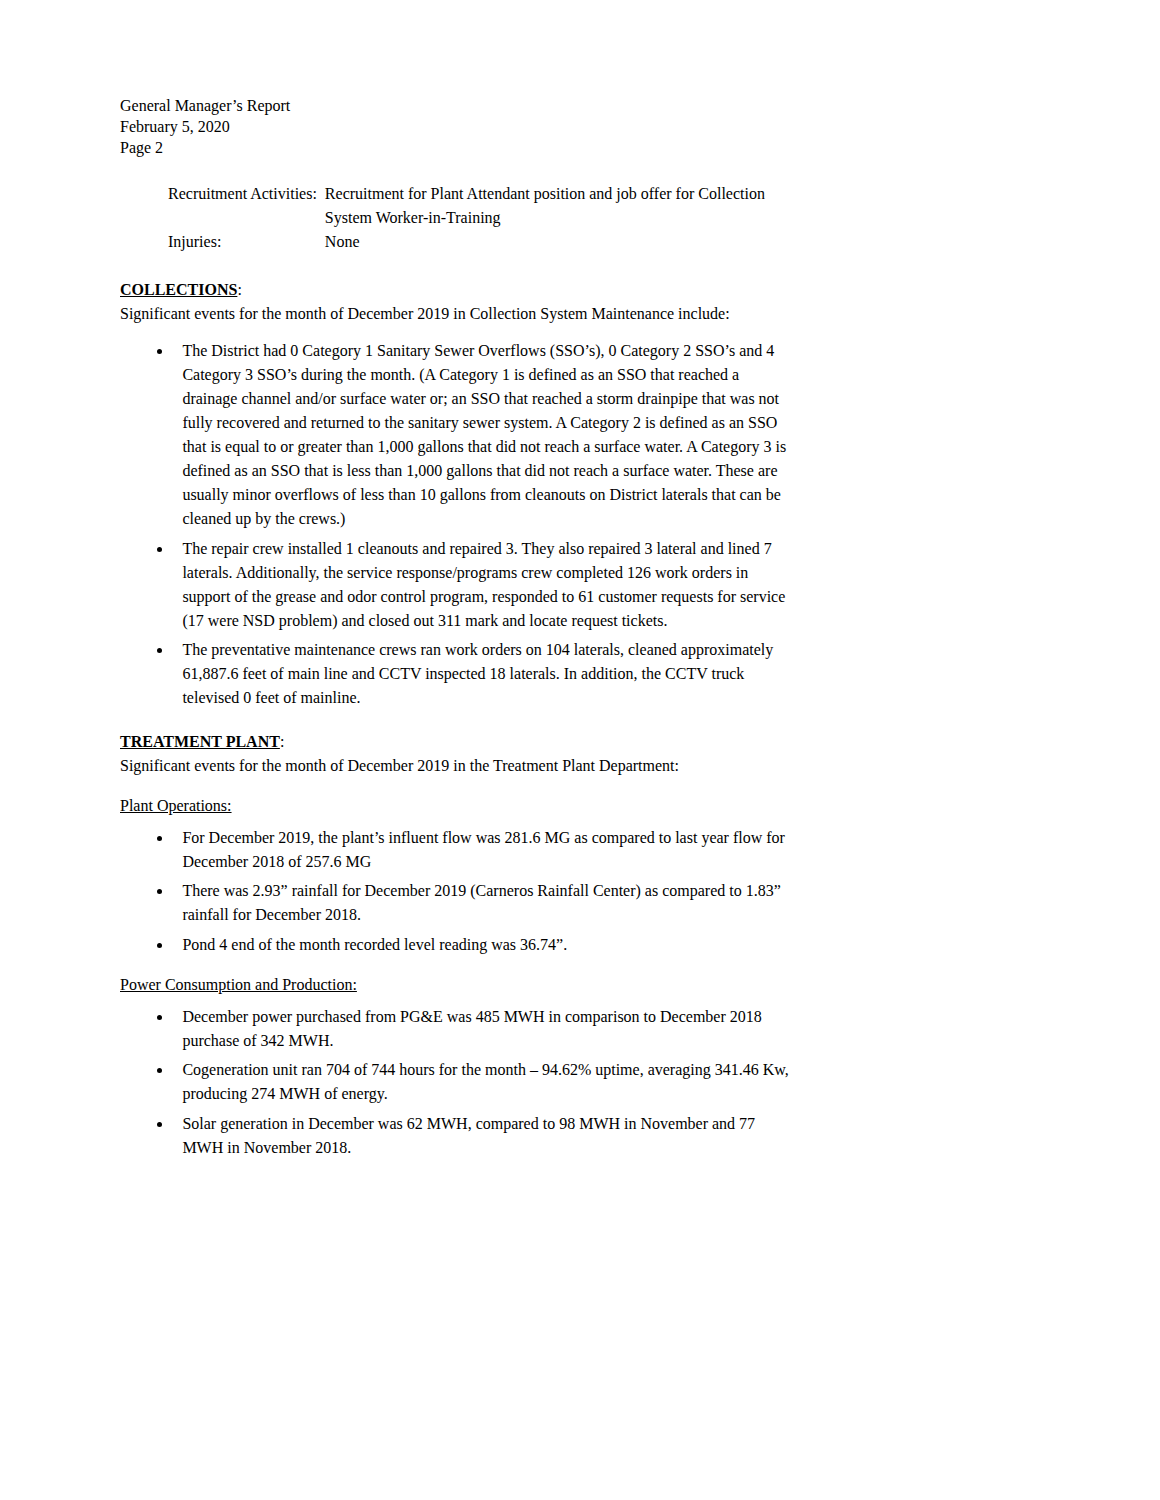General Manager’s Report
February 5, 2020
Page 2
| Recruitment Activities: | Recruitment for Plant Attendant position and job offer for Collection System Worker-in-Training |
| Injuries: | None |
COLLECTIONS
:
Significant events for the month of December 2019 in Collection System Maintenance include:
The District had 0 Category 1 Sanitary Sewer Overflows (SSO’s), 0 Category 2 SSO’s and 4 Category 3 SSO’s during the month. (A Category 1 is defined as an SSO that reached a drainage channel and/or surface water or; an SSO that reached a storm drainpipe that was not fully recovered and returned to the sanitary sewer system. A Category 2 is defined as an SSO that is equal to or greater than 1,000 gallons that did not reach a surface water. A Category 3 is defined as an SSO that is less than 1,000 gallons that did not reach a surface water. These are usually minor overflows of less than 10 gallons from cleanouts on District laterals that can be cleaned up by the crews.)
The repair crew installed 1 cleanouts and repaired 3. They also repaired 3 lateral and lined 7 laterals. Additionally, the service response/programs crew completed 126 work orders in support of the grease and odor control program, responded to 61 customer requests for service (17 were NSD problem) and closed out 311 mark and locate request tickets.
The preventative maintenance crews ran work orders on 104 laterals, cleaned approximately 61,887.6 feet of main line and CCTV inspected 18 laterals. In addition, the CCTV truck televised 0 feet of mainline.
TREATMENT PLANT
:
Significant events for the month of December 2019 in the Treatment Plant Department:
Plant Operations:
For December 2019, the plant’s influent flow was 281.6 MG as compared to last year flow for December 2018 of 257.6 MG
There was 2.93” rainfall for December 2019 (Carneros Rainfall Center) as compared to 1.83” rainfall for December 2018.
Pond 4 end of the month recorded level reading was 36.74”.
Power Consumption and Production:
December power purchased from PG&E was 485 MWH in comparison to December 2018 purchase of 342 MWH.
Cogeneration unit ran 704 of 744 hours for the month – 94.62% uptime, averaging 341.46 Kw, producing 274 MWH of energy.
Solar generation in December was 62 MWH, compared to 98 MWH in November and 77 MWH in November 2018.